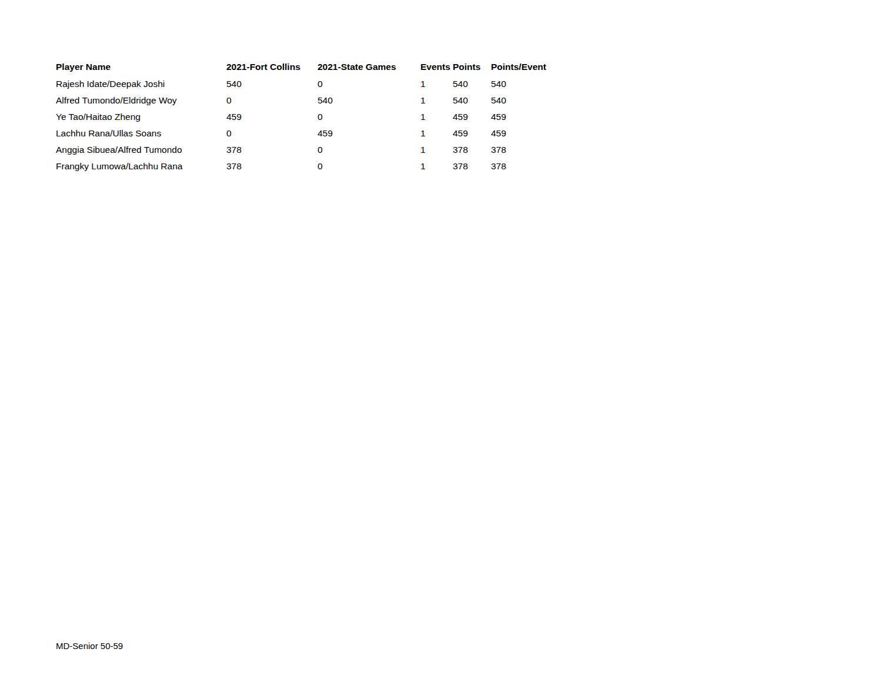| Player Name | 2021-Fort Collins | 2021-State Games | Events | Points | Points/Event |
| --- | --- | --- | --- | --- | --- |
| Rajesh Idate/Deepak Joshi | 540 | 0 | 1 | 540 | 540 |
| Alfred Tumondo/Eldridge Woy | 0 | 540 | 1 | 540 | 540 |
| Ye Tao/Haitao Zheng | 459 | 0 | 1 | 459 | 459 |
| Lachhu Rana/Ullas Soans | 0 | 459 | 1 | 459 | 459 |
| Anggia Sibuea/Alfred Tumondo | 378 | 0 | 1 | 378 | 378 |
| Frangky Lumowa/Lachhu Rana | 378 | 0 | 1 | 378 | 378 |
MD-Senior 50-59